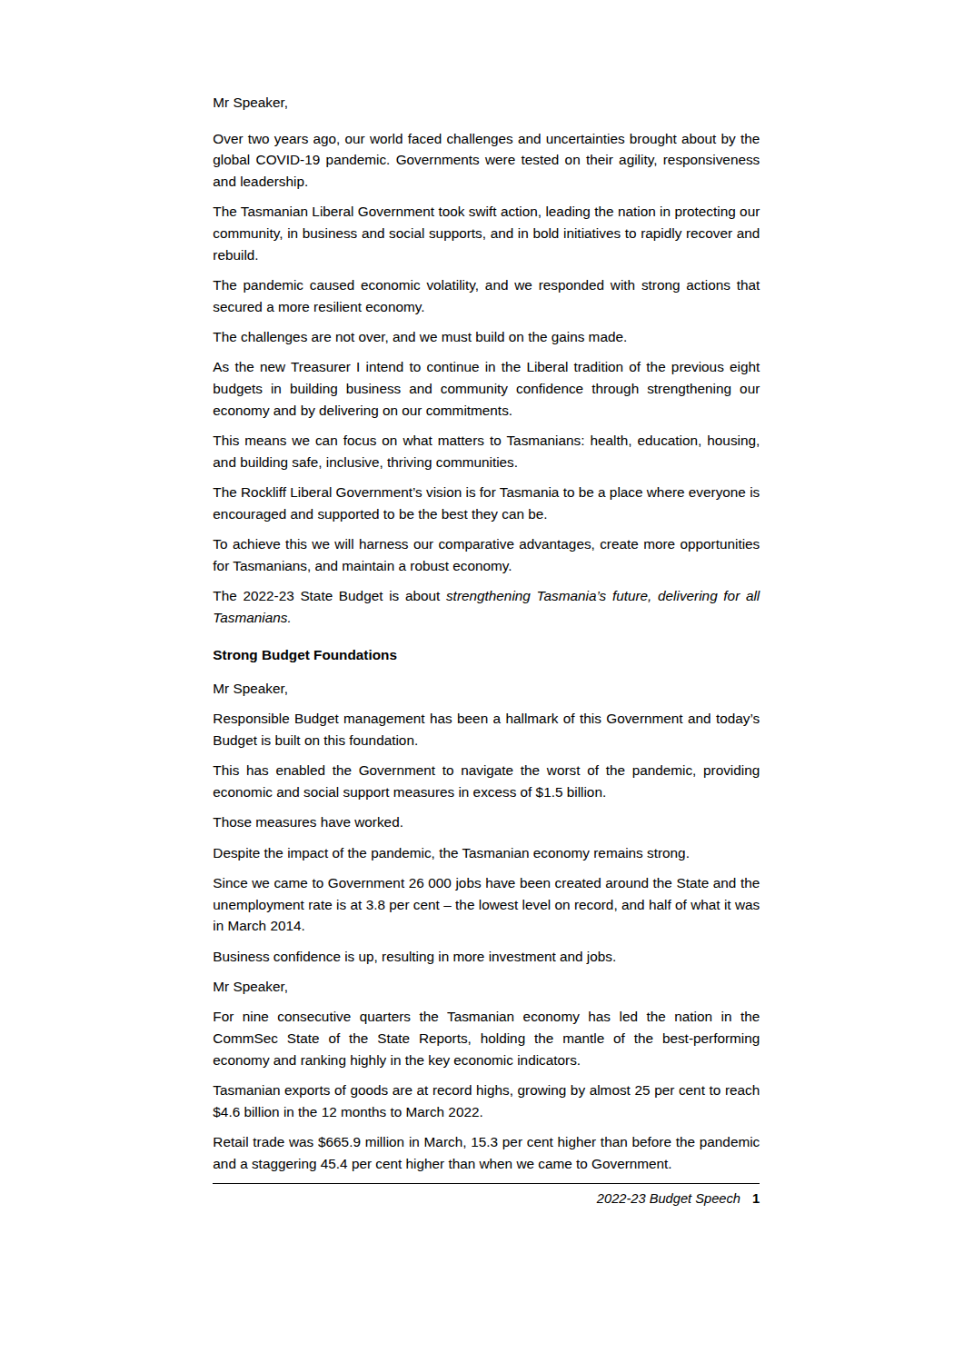Mr Speaker,
Over two years ago, our world faced challenges and uncertainties brought about by the global COVID-19 pandemic. Governments were tested on their agility, responsiveness and leadership.
The Tasmanian Liberal Government took swift action, leading the nation in protecting our community, in business and social supports, and in bold initiatives to rapidly recover and rebuild.
The pandemic caused economic volatility, and we responded with strong actions that secured a more resilient economy.
The challenges are not over, and we must build on the gains made.
As the new Treasurer I intend to continue in the Liberal tradition of the previous eight budgets in building business and community confidence through strengthening our economy and by delivering on our commitments.
This means we can focus on what matters to Tasmanians: health, education, housing, and building safe, inclusive, thriving communities.
The Rockliff Liberal Government’s vision is for Tasmania to be a place where everyone is encouraged and supported to be the best they can be.
To achieve this we will harness our comparative advantages, create more opportunities for Tasmanians, and maintain a robust economy.
The 2022-23 State Budget is about strengthening Tasmania’s future, delivering for all Tasmanians.
Strong Budget Foundations
Mr Speaker,
Responsible Budget management has been a hallmark of this Government and today’s Budget is built on this foundation.
This has enabled the Government to navigate the worst of the pandemic, providing economic and social support measures in excess of $1.5 billion.
Those measures have worked.
Despite the impact of the pandemic, the Tasmanian economy remains strong.
Since we came to Government 26 000 jobs have been created around the State and the unemployment rate is at 3.8 per cent – the lowest level on record, and half of what it was in March 2014.
Business confidence is up, resulting in more investment and jobs.
Mr Speaker,
For nine consecutive quarters the Tasmanian economy has led the nation in the CommSec State of the State Reports, holding the mantle of the best-performing economy and ranking highly in the key economic indicators.
Tasmanian exports of goods are at record highs, growing by almost 25 per cent to reach $4.6 billion in the 12 months to March 2022.
Retail trade was $665.9 million in March, 15.3 per cent higher than before the pandemic and a staggering 45.4 per cent higher than when we came to Government.
2022-23 Budget Speech 1